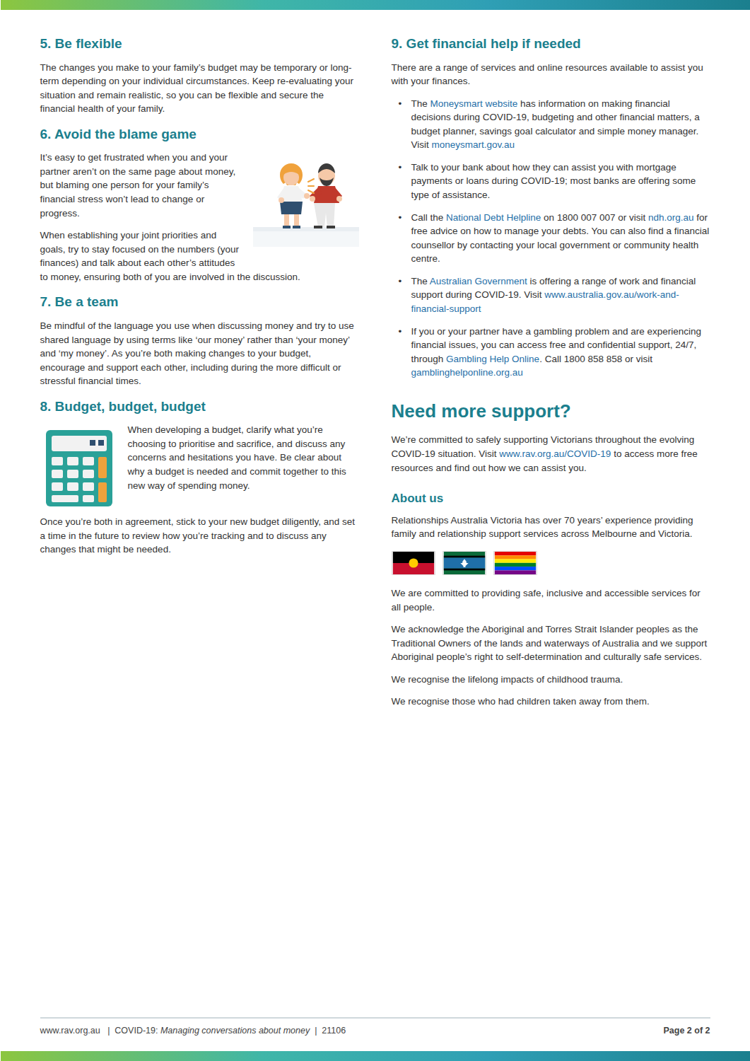5. Be flexible
The changes you make to your family’s budget may be temporary or long-term depending on your individual circumstances. Keep re-evaluating your situation and remain realistic, so you can be flexible and secure the financial health of your family.
6. Avoid the blame game
It’s easy to get frustrated when you and your partner aren’t on the same page about money, but blaming one person for your family’s financial stress won’t lead to change or progress.
When establishing your joint priorities and goals, try to stay focused on the numbers (your finances) and talk about each other’s attitudes to money, ensuring both of you are involved in the discussion.
7. Be a team
Be mindful of the language you use when discussing money and try to use shared language by using terms like ‘our money’ rather than ‘your money’ and ‘my money’. As you’re both making changes to your budget, encourage and support each other, including during the more difficult or stressful financial times.
8. Budget, budget, budget
When developing a budget, clarify what you’re choosing to prioritise and sacrifice, and discuss any concerns and hesitations you have. Be clear about why a budget is needed and commit together to this new way of spending money.
Once you’re both in agreement, stick to your new budget diligently, and set a time in the future to review how you’re tracking and to discuss any changes that might be needed.
9. Get financial help if needed
There are a range of services and online resources available to assist you with your finances.
The Moneysmart website has information on making financial decisions during COVID-19, budgeting and other financial matters, a budget planner, savings goal calculator and simple money manager. Visit moneysmart.gov.au
Talk to your bank about how they can assist you with mortgage payments or loans during COVID-19; most banks are offering some type of assistance.
Call the National Debt Helpline on 1800 007 007 or visit ndh.org.au for free advice on how to manage your debts. You can also find a financial counsellor by contacting your local government or community health centre.
The Australian Government is offering a range of work and financial support during COVID-19. Visit www.australia.gov.au/work-and-financial-support
If you or your partner have a gambling problem and are experiencing financial issues, you can access free and confidential support, 24/7, through Gambling Help Online. Call 1800 858 858 or visit gamblinghelponline.org.au
Need more support?
We’re committed to safely supporting Victorians throughout the evolving COVID-19 situation. Visit www.rav.org.au/COVID-19 to access more free resources and find out how we can assist you.
About us
Relationships Australia Victoria has over 70 years’ experience providing family and relationship support services across Melbourne and Victoria.
We are committed to providing safe, inclusive and accessible services for all people.
We acknowledge the Aboriginal and Torres Strait Islander peoples as the Traditional Owners of the lands and waterways of Australia and we support Aboriginal people’s right to self-determination and culturally safe services.
We recognise the lifelong impacts of childhood trauma.
We recognise those who had children taken away from them.
www.rav.org.au | COVID-19: Managing conversations about money | 21106
Page 2 of 2